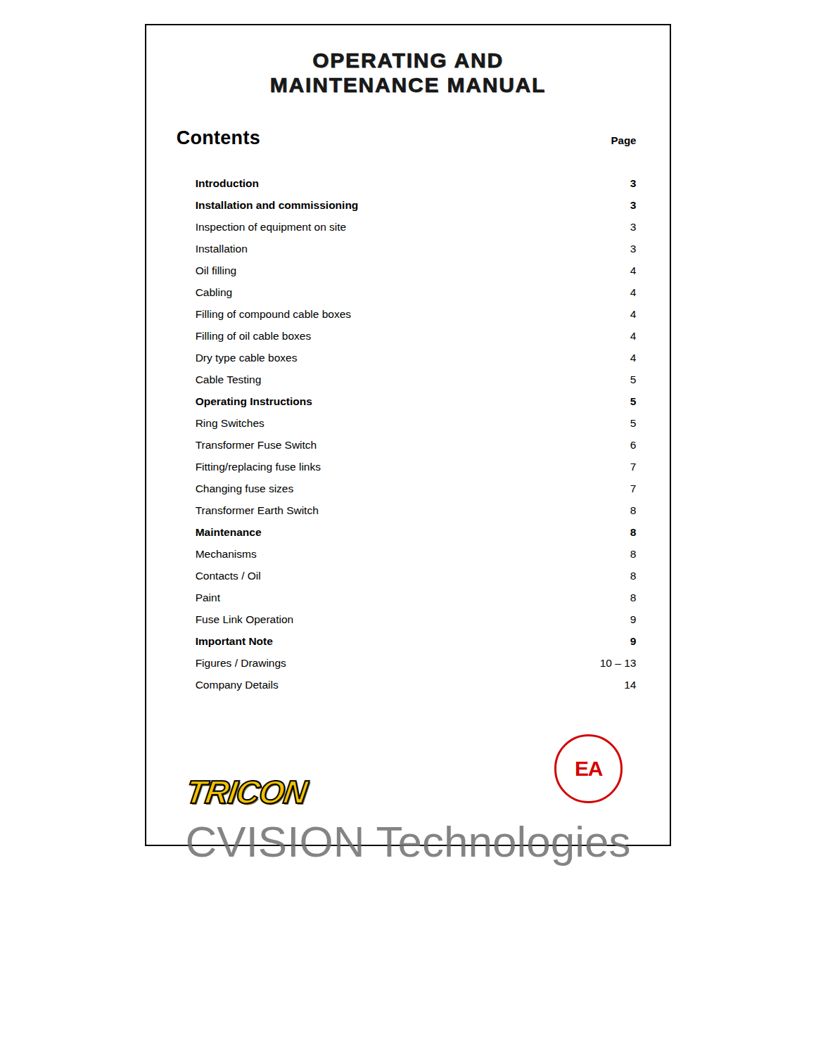OPERATING AND
MAINTENANCE MANUAL
Contents
Page
| Introduction | 3 |
| Installation and commissioning | 3 |
| Inspection of equipment on site | 3 |
| Installation | 3 |
| Oil filling | 4 |
| Cabling | 4 |
| Filling of compound cable boxes | 4 |
| Filling of oil cable boxes | 4 |
| Dry type cable boxes | 4 |
| Cable Testing | 5 |
| Operating Instructions | 5 |
| Ring Switches | 5 |
| Transformer Fuse Switch | 6 |
| Fitting/replacing fuse links | 7 |
| Changing fuse sizes | 7 |
| Transformer Earth Switch | 8 |
| Maintenance | 8 |
| Mechanisms | 8 |
| Contacts / Oil | 8 |
| Paint | 8 |
| Fuse Link Operation | 9 |
| Important Note | 9 |
| Figures / Drawings | 10 – 13 |
| Company Details | 14 |
TRICON
EA
CVISION Technologies